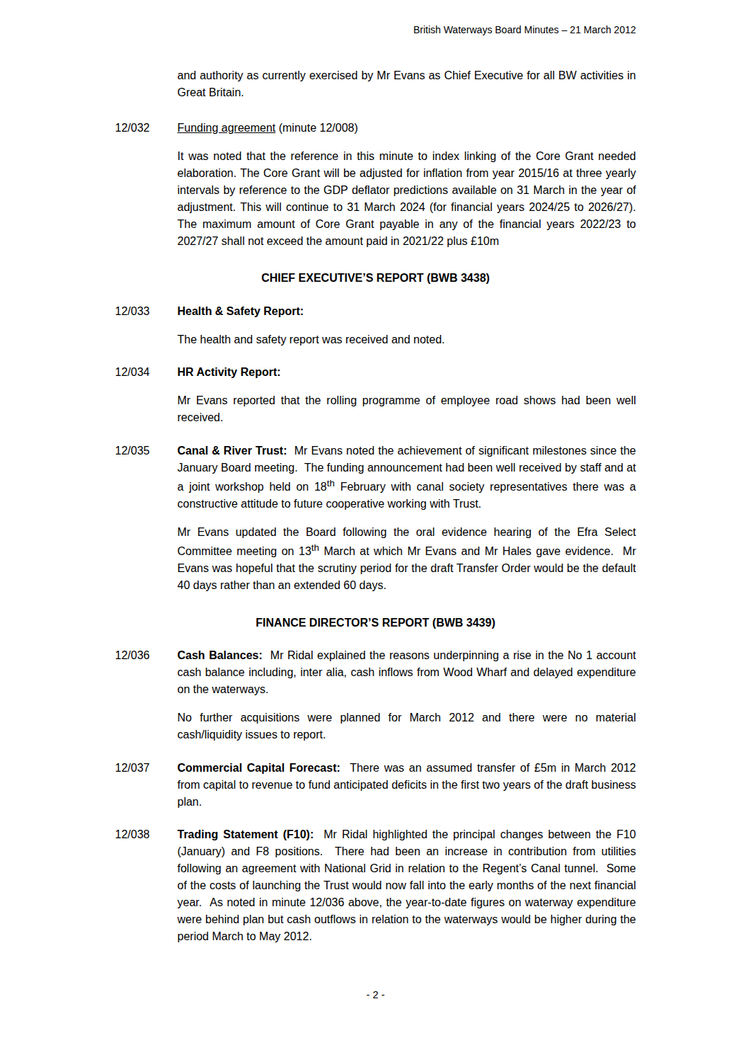British Waterways Board Minutes – 21 March 2012
and authority as currently exercised by Mr Evans as Chief Executive for all BW activities in Great Britain.
12/032
Funding agreement (minute 12/008)
It was noted that the reference in this minute to index linking of the Core Grant needed elaboration. The Core Grant will be adjusted for inflation from year 2015/16 at three yearly intervals by reference to the GDP deflator predictions available on 31 March in the year of adjustment. This will continue to 31 March 2024 (for financial years 2024/25 to 2026/27). The maximum amount of Core Grant payable in any of the financial years 2022/23 to 2027/27 shall not exceed the amount paid in 2021/22 plus £10m
Chief Executive’s Report (BWB 3438)
12/033
Health & Safety Report:
The health and safety report was received and noted.
12/034
HR Activity Report:
Mr Evans reported that the rolling programme of employee road shows had been well received.
12/035
Canal & River Trust: Mr Evans noted the achievement of significant milestones since the January Board meeting. The funding announcement had been well received by staff and at a joint workshop held on 18th February with canal society representatives there was a constructive attitude to future cooperative working with Trust.
Mr Evans updated the Board following the oral evidence hearing of the Efra Select Committee meeting on 13th March at which Mr Evans and Mr Hales gave evidence. Mr Evans was hopeful that the scrutiny period for the draft Transfer Order would be the default 40 days rather than an extended 60 days.
Finance Director’s Report (BWB 3439)
12/036
Cash Balances: Mr Ridal explained the reasons underpinning a rise in the No 1 account cash balance including, inter alia, cash inflows from Wood Wharf and delayed expenditure on the waterways.
No further acquisitions were planned for March 2012 and there were no material cash/liquidity issues to report.
12/037
Commercial Capital Forecast: There was an assumed transfer of £5m in March 2012 from capital to revenue to fund anticipated deficits in the first two years of the draft business plan.
12/038
Trading Statement (F10): Mr Ridal highlighted the principal changes between the F10 (January) and F8 positions. There had been an increase in contribution from utilities following an agreement with National Grid in relation to the Regent’s Canal tunnel. Some of the costs of launching the Trust would now fall into the early months of the next financial year. As noted in minute 12/036 above, the year-to-date figures on waterway expenditure were behind plan but cash outflows in relation to the waterways would be higher during the period March to May 2012.
- 2 -